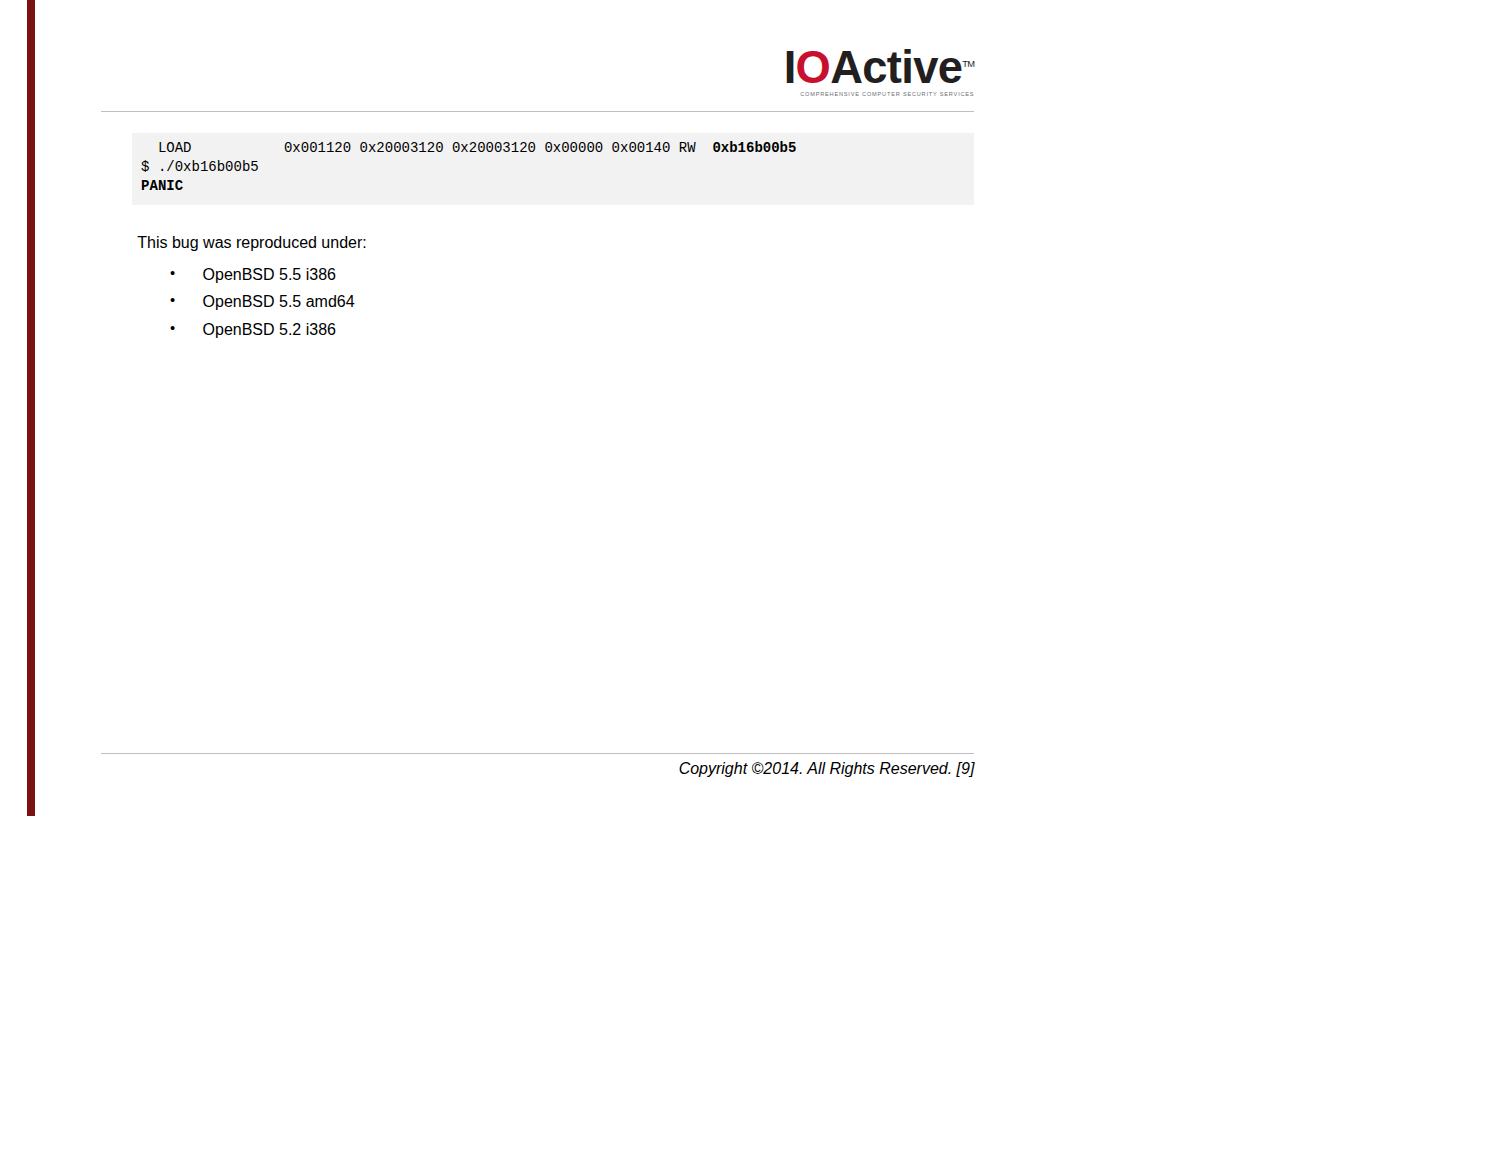IOActiveTM
Comprehensive Computer Security Services
  LOAD           0x001120 0x20003120 0x20003120 0x00000 0x00140 RW  0xb16b00b5
$ ./0xb16b00b5
PANIC
This bug was reproduced under:
OpenBSD 5.5 i386
OpenBSD 5.5 amd64
OpenBSD 5.2 i386
Copyright ©2014. All Rights Reserved. [9]